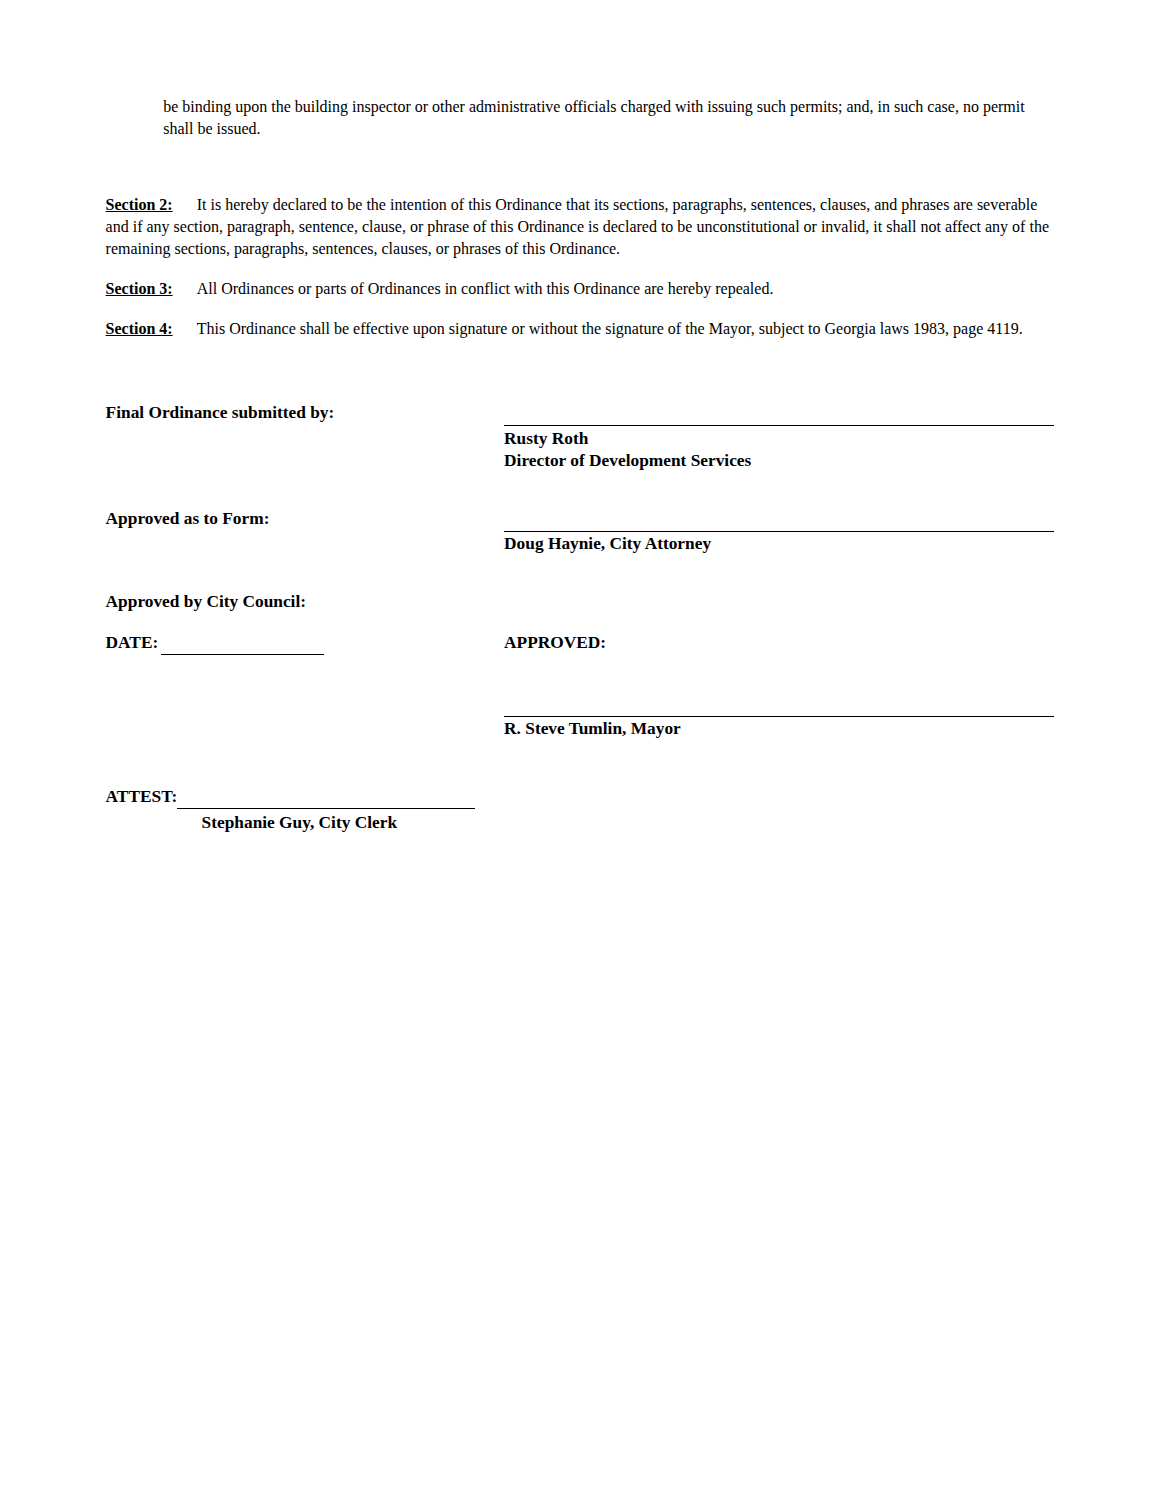be binding upon the building inspector or other administrative officials charged with issuing such permits; and, in such case, no permit shall be issued.
Section 2: It is hereby declared to be the intention of this Ordinance that its sections, paragraphs, sentences, clauses, and phrases are severable and if any section, paragraph, sentence, clause, or phrase of this Ordinance is declared to be unconstitutional or invalid, it shall not affect any of the remaining sections, paragraphs, sentences, clauses, or phrases of this Ordinance.
Section 3: All Ordinances or parts of Ordinances in conflict with this Ordinance are hereby repealed.
Section 4: This Ordinance shall be effective upon signature or without the signature of the Mayor, subject to Georgia laws 1983, page 4119.
| Final Ordinance submitted by: | Rusty Roth Director of Development Services |
| Approved as to Form: | Doug Haynie, City Attorney |
Approved by City Council:
| DATE: | APPROVED: R. Steve Tumlin, Mayor |
ATTEST:
Stephanie Guy, City Clerk